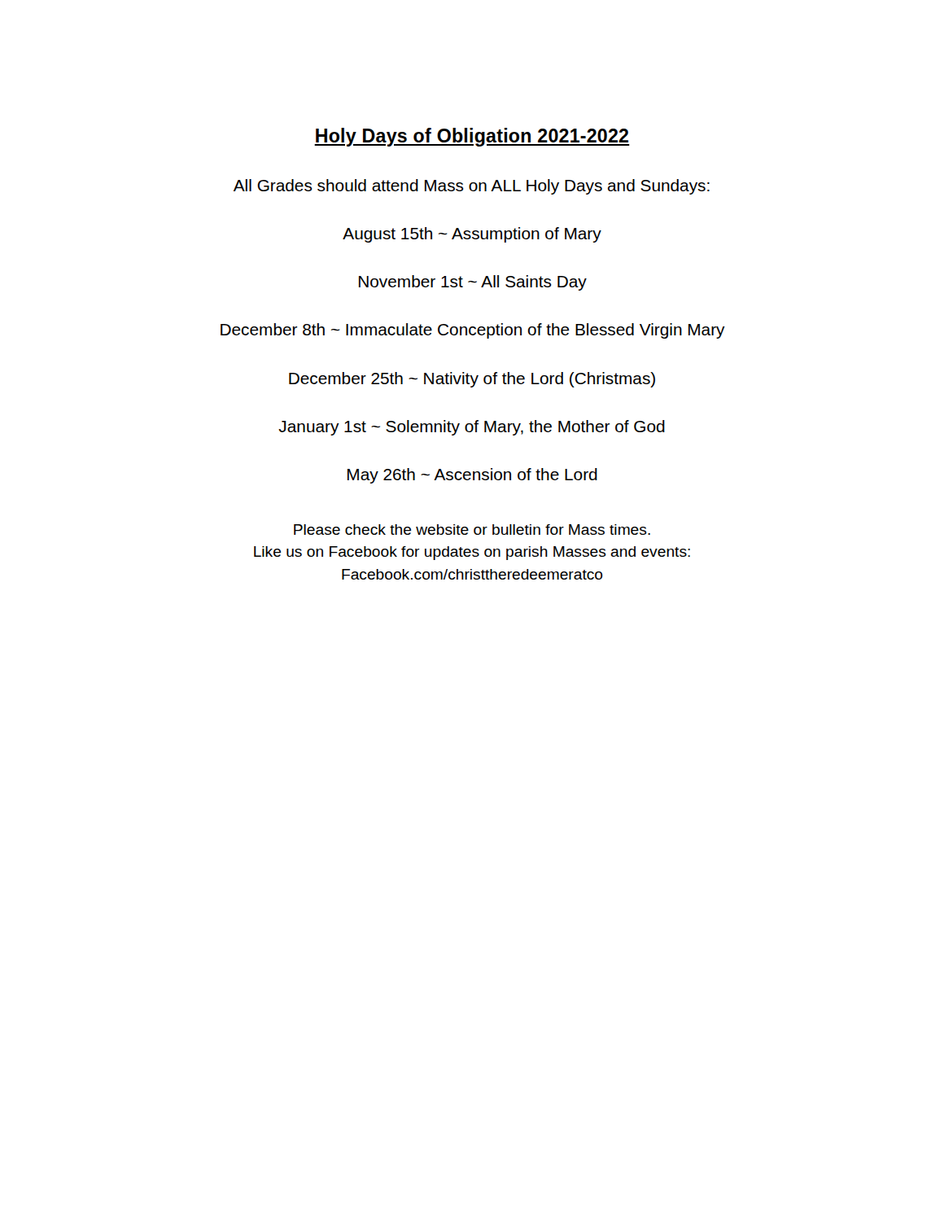Holy Days of Obligation 2021-2022
All Grades should attend Mass on ALL Holy Days and Sundays:
August 15th ~ Assumption of Mary
November 1st ~ All Saints Day
December 8th ~ Immaculate Conception of the Blessed Virgin Mary
December 25th ~ Nativity of the Lord (Christmas)
January 1st ~ Solemnity of Mary, the Mother of God
May 26th ~ Ascension of the Lord
Please check the website or bulletin for Mass times.
Like us on Facebook for updates on parish Masses and events:
Facebook.com/christtheredeemeratco